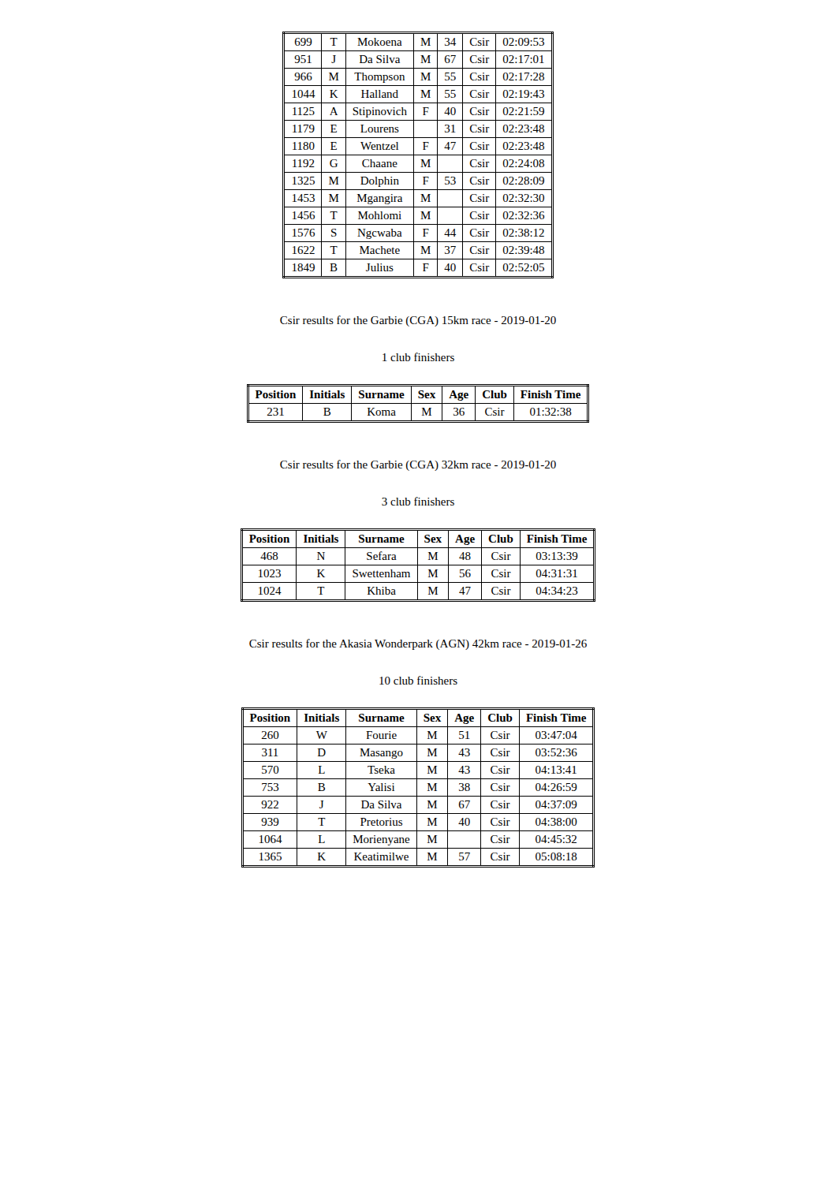| 699 | T | Mokoena | M | 34 | Csir | 02:09:53 |
| 951 | J | Da Silva | M | 67 | Csir | 02:17:01 |
| 966 | M | Thompson | M | 55 | Csir | 02:17:28 |
| 1044 | K | Halland | M | 55 | Csir | 02:19:43 |
| 1125 | A | Stipinovich | F | 40 | Csir | 02:21:59 |
| 1179 | E | Lourens | | 31 | Csir | 02:23:48 |
| 1180 | E | Wentzel | F | 47 | Csir | 02:23:48 |
| 1192 | G | Chaane | M | | Csir | 02:24:08 |
| 1325 | M | Dolphin | F | 53 | Csir | 02:28:09 |
| 1453 | M | Mgangira | M | | Csir | 02:32:30 |
| 1456 | T | Mohlomi | M | | Csir | 02:32:36 |
| 1576 | S | Ngcwaba | F | 44 | Csir | 02:38:12 |
| 1622 | T | Machete | M | 37 | Csir | 02:39:48 |
| 1849 | B | Julius | F | 40 | Csir | 02:52:05 |
Csir results for the Garbie (CGA) 15km race - 2019-01-20
1 club finishers
| Position | Initials | Surname | Sex | Age | Club | Finish Time |
| --- | --- | --- | --- | --- | --- | --- |
| 231 | B | Koma | M | 36 | Csir | 01:32:38 |
Csir results for the Garbie (CGA) 32km race - 2019-01-20
3 club finishers
| Position | Initials | Surname | Sex | Age | Club | Finish Time |
| --- | --- | --- | --- | --- | --- | --- |
| 468 | N | Sefara | M | 48 | Csir | 03:13:39 |
| 1023 | K | Swettenham | M | 56 | Csir | 04:31:31 |
| 1024 | T | Khiba | M | 47 | Csir | 04:34:23 |
Csir results for the Akasia Wonderpark (AGN) 42km race - 2019-01-26
10 club finishers
| Position | Initials | Surname | Sex | Age | Club | Finish Time |
| --- | --- | --- | --- | --- | --- | --- |
| 260 | W | Fourie | M | 51 | Csir | 03:47:04 |
| 311 | D | Masango | M | 43 | Csir | 03:52:36 |
| 570 | L | Tseka | M | 43 | Csir | 04:13:41 |
| 753 | B | Yalisi | M | 38 | Csir | 04:26:59 |
| 922 | J | Da Silva | M | 67 | Csir | 04:37:09 |
| 939 | T | Pretorius | M | 40 | Csir | 04:38:00 |
| 1064 | L | Morienyane | M | | Csir | 04:45:32 |
| 1365 | K | Keatimilwe | M | 57 | Csir | 05:08:18 |